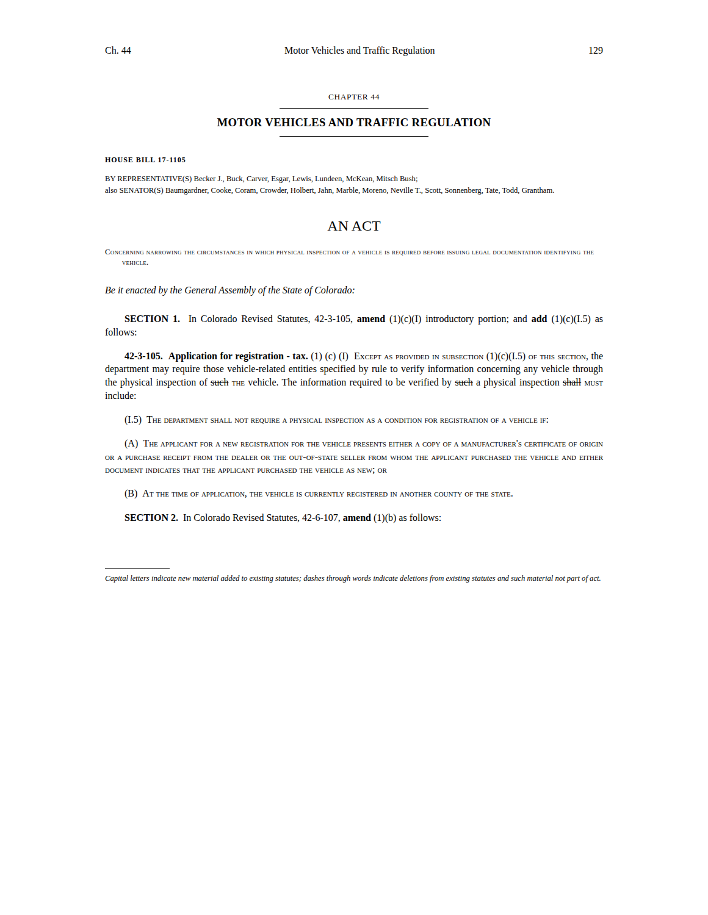Ch. 44 Motor Vehicles and Traffic Regulation 129
CHAPTER 44
MOTOR VEHICLES AND TRAFFIC REGULATION
HOUSE BILL 17-1105
BY REPRESENTATIVE(S) Becker J., Buck, Carver, Esgar, Lewis, Lundeen, McKean, Mitsch Bush;
also SENATOR(S) Baumgardner, Cooke, Coram, Crowder, Holbert, Jahn, Marble, Moreno, Neville T., Scott, Sonnenberg, Tate, Todd, Grantham.
AN ACT
Concerning narrowing the circumstances in which physical inspection of a vehicle is required before issuing legal documentation identifying the vehicle.
Be it enacted by the General Assembly of the State of Colorado:
SECTION 1. In Colorado Revised Statutes, 42-3-105, amend (1)(c)(I) introductory portion; and add (1)(c)(I.5) as follows:
42-3-105. Application for registration - tax. (1) (c) (I) Except as provided in subsection (1)(c)(I.5) of this section, the department may require those vehicle-related entities specified by rule to verify information concerning any vehicle through the physical inspection of such the vehicle. The information required to be verified by such a physical inspection shall must include:
(I.5) The department shall not require a physical inspection as a condition for registration of a vehicle if:
(A) The applicant for a new registration for the vehicle presents either a copy of a manufacturer's certificate of origin or a purchase receipt from the dealer or the out-of-state seller from whom the applicant purchased the vehicle and either document indicates that the applicant purchased the vehicle as new; or
(B) At the time of application, the vehicle is currently registered in another county of the state.
SECTION 2. In Colorado Revised Statutes, 42-6-107, amend (1)(b) as follows:
Capital letters indicate new material added to existing statutes; dashes through words indicate deletions from existing statutes and such material not part of act.